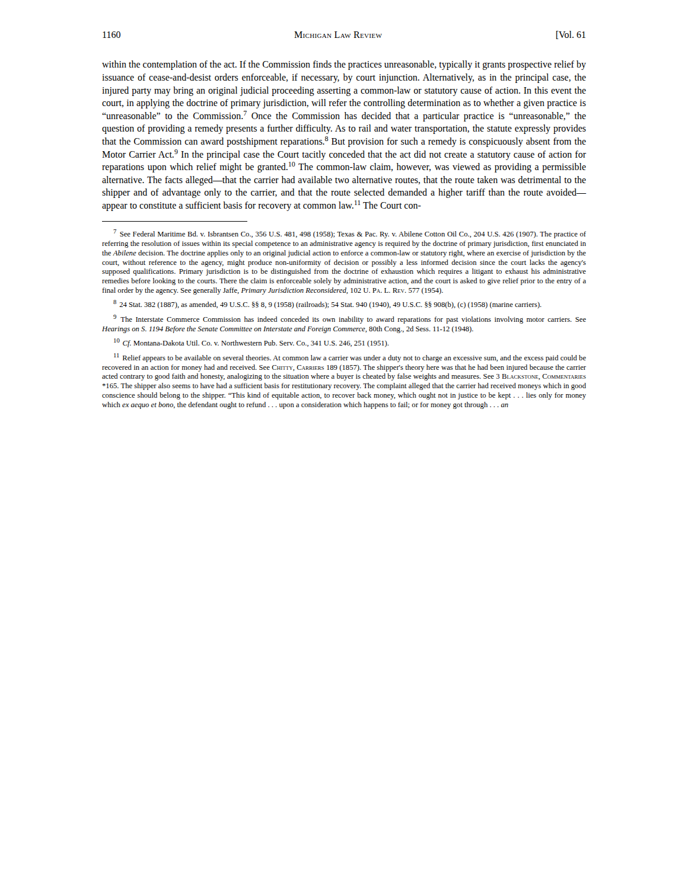1160 Michigan Law Review [Vol. 61
within the contemplation of the act. If the Commission finds the practices unreasonable, typically it grants prospective relief by issuance of cease-and-desist orders enforceable, if necessary, by court injunction. Alternatively, as in the principal case, the injured party may bring an original judicial proceeding asserting a common-law or statutory cause of action. In this event the court, in applying the doctrine of primary jurisdiction, will refer the controlling determination as to whether a given practice is “unreasonable” to the Commission.7 Once the Commission has decided that a particular practice is “unreasonable,” the question of providing a remedy presents a further difficulty. As to rail and water transportation, the statute expressly provides that the Commission can award postshipment reparations.8 But provision for such a remedy is conspicuously absent from the Motor Carrier Act.9 In the principal case the Court tacitly conceded that the act did not create a statutory cause of action for reparations upon which relief might be granted.10 The common-law claim, however, was viewed as providing a permissible alternative. The facts alleged—that the carrier had available two alternative routes, that the route taken was detrimental to the shipper and of advantage only to the carrier, and that the route selected demanded a higher tariff than the route avoided—appear to constitute a sufficient basis for recovery at common law.11 The Court con-
7 See Federal Maritime Bd. v. Isbrantsen Co., 356 U.S. 481, 498 (1958); Texas & Pac. Ry. v. Abilene Cotton Oil Co., 204 U.S. 426 (1907). The practice of referring the resolution of issues within its special competence to an administrative agency is required by the doctrine of primary jurisdiction, first enunciated in the Abilene decision. The doctrine applies only to an original judicial action to enforce a common-law or statutory right, where an exercise of jurisdiction by the court, without reference to the agency, might produce non-uniformity of decision or possibly a less informed decision since the court lacks the agency's supposed qualifications. Primary jurisdiction is to be distinguished from the doctrine of exhaustion which requires a litigant to exhaust his administrative remedies before looking to the courts. There the claim is enforceable solely by administrative action, and the court is asked to give relief prior to the entry of a final order by the agency. See generally Jaffe, Primary Jurisdiction Reconsidered, 102 U. Pa. L. Rev. 577 (1954).
8 24 Stat. 382 (1887), as amended, 49 U.S.C. §§ 8, 9 (1958) (railroads); 54 Stat. 940 (1940), 49 U.S.C. §§ 908(b), (c) (1958) (marine carriers).
9 The Interstate Commerce Commission has indeed conceded its own inability to award reparations for past violations involving motor carriers. See Hearings on S. 1194 Before the Senate Committee on Interstate and Foreign Commerce, 80th Cong., 2d Sess. 11-12 (1948).
10 Cf. Montana-Dakota Util. Co. v. Northwestern Pub. Serv. Co., 341 U.S. 246, 251 (1951).
11 Relief appears to be available on several theories. At common law a carrier was under a duty not to charge an excessive sum, and the excess paid could be recovered in an action for money had and received. See Chitty, Carriers 189 (1857). The shipper's theory here was that he had been injured because the carrier acted contrary to good faith and honesty, analogizing to the situation where a buyer is cheated by false weights and measures. See 3 Blackstone, Commentaries *165. The shipper also seems to have had a sufficient basis for restitutionary recovery. The complaint alleged that the carrier had received moneys which in good conscience should belong to the shipper. “This kind of equitable action, to recover back money, which ought not in justice to be kept . . . lies only for money which ex aequo et bono, the defendant ought to refund . . . upon a consideration which happens to fail; or for money got through . . . an